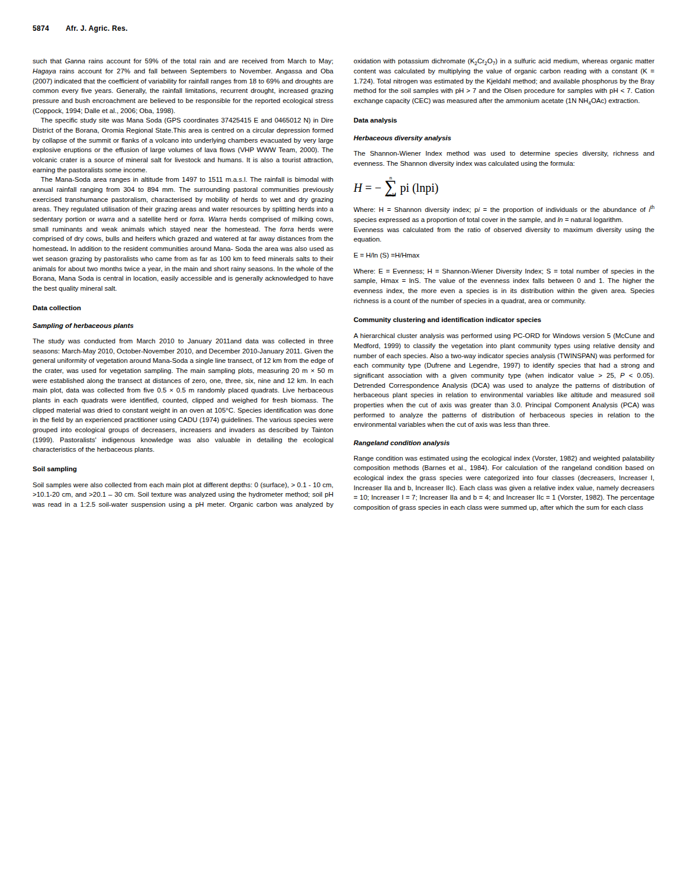5874 Afr. J. Agric. Res.
such that Ganna rains account for 59% of the total rain and are received from March to May; Hagaya rains account for 27% and fall between Septembers to November. Angassa and Oba (2007) indicated that the coefficient of variability for rainfall ranges from 18 to 69% and droughts are common every five years. Generally, the rainfall limitations, recurrent drought, increased grazing pressure and bush encroachment are believed to be responsible for the reported ecological stress (Coppock, 1994; Dalle et al., 2006; Oba, 1998).
The specific study site was Mana Soda (GPS coordinates 37425415 E and 0465012 N) in Dire District of the Borana, Oromia Regional State.This area is centred on a circular depression formed by collapse of the summit or flanks of a volcano into underlying chambers evacuated by very large explosive eruptions or the effusion of large volumes of lava flows (VHP WWW Team, 2000). The volcanic crater is a source of mineral salt for livestock and humans. It is also a tourist attraction, earning the pastoralists some income.
The Mana-Soda area ranges in altitude from 1497 to 1511 m.a.s.l. The rainfall is bimodal with annual rainfall ranging from 304 to 894 mm. The surrounding pastoral communities previously exercised transhumance pastoralism, characterised by mobility of herds to wet and dry grazing areas. They regulated utilisation of their grazing areas and water resources by splitting herds into a sedentary portion or warra and a satellite herd or forra. Warra herds comprised of milking cows, small ruminants and weak animals which stayed near the homestead. The forra herds were comprised of dry cows, bulls and heifers which grazed and watered at far away distances from the homestead. In addition to the resident communities around Mana- Soda the area was also used as wet season grazing by pastoralists who came from as far as 100 km to feed minerals salts to their animals for about two months twice a year, in the main and short rainy seasons. In the whole of the Borana, Mana Soda is central in location, easily accessible and is generally acknowledged to have the best quality mineral salt.
Data collection
Sampling of herbaceous plants
The study was conducted from March 2010 to January 2011and data was collected in three seasons: March-May 2010, October-November 2010, and December 2010-January 2011. Given the general uniformity of vegetation around Mana-Soda a single line transect, of 12 km from the edge of the crater, was used for vegetation sampling. The main sampling plots, measuring 20 m × 50 m were established along the transect at distances of zero, one, three, six, nine and 12 km. In each main plot, data was collected from five 0.5 × 0.5 m randomly placed quadrats. Live herbaceous plants in each quadrats were identified, counted, clipped and weighed for fresh biomass. The clipped material was dried to constant weight in an oven at 105°C. Species identification was done in the field by an experienced practitioner using CADU (1974) guidelines. The various species were grouped into ecological groups of decreasers, increasers and invaders as described by Tainton (1999). Pastoralists' indigenous knowledge was also valuable in detailing the ecological characteristics of the herbaceous plants.
Soil sampling
Soil samples were also collected from each main plot at different depths: 0 (surface), > 0.1 - 10 cm, >10.1-20 cm, and >20.1 – 30 cm. Soil texture was analyzed using the hydrometer method; soil pH was read in a 1:2.5 soil-water suspension using a pH meter. Organic carbon was analyzed by oxidation with potassium dichromate (K2Cr2O7) in a sulfuric acid medium, whereas organic matter content was calculated by multiplying the value of organic carbon reading with a constant (K = 1.724). Total nitrogen was estimated by the Kjeldahl method; and available phosphorus by the Bray method for the soil samples with pH > 7 and the Olsen procedure for samples with pH < 7. Cation exchange capacity (CEC) was measured after the ammonium acetate (1N NH4OAc) extraction.
Data analysis
Herbaceous diversity analysis
The Shannon-Wiener Index method was used to determine species diversity, richness and evenness. The Shannon diversity index was calculated using the formula:
H = − n ∑ i=1 pi (lnpi)
Where: H = Shannon diversity index; pi = the proportion of individuals or the abundance of ith species expressed as a proportion of total cover in the sample, and ln = natural logarithm.
Evenness was calculated from the ratio of observed diversity to maximum diversity using the equation.
E = H/ln (S) =H/Hmax
Where: E = Evenness; H = Shannon-Wiener Diversity Index; S = total number of species in the sample, Hmax = lnS. The value of the evenness index falls between 0 and 1. The higher the evenness index, the more even a species is in its distribution within the given area. Species richness is a count of the number of species in a quadrat, area or community.
Community clustering and identification indicator species
A hierarchical cluster analysis was performed using PC-ORD for Windows version 5 (McCune and Medford, 1999) to classify the vegetation into plant community types using relative density and number of each species. Also a two-way indicator species analysis (TWINSPAN) was performed for each community type (Dufrene and Legendre, 1997) to identify species that had a strong and significant association with a given community type (when indicator value > 25, P < 0.05). Detrended Correspondence Analysis (DCA) was used to analyze the patterns of distribution of herbaceous plant species in relation to environmental variables like altitude and measured soil properties when the cut of axis was greater than 3.0. Principal Component Analysis (PCA) was performed to analyze the patterns of distribution of herbaceous species in relation to the environmental variables when the cut of axis was less than three.
Rangeland condition analysis
Range condition was estimated using the ecological index (Vorster, 1982) and weighted palatability composition methods (Barnes et al., 1984). For calculation of the rangeland condition based on ecological index the grass species were categorized into four classes (decreasers, Increaser I, Increaser IIa and b, Increaser IIc). Each class was given a relative index value, namely decreasers = 10; Increaser I = 7; Increaser IIa and b = 4; and Increaser IIc = 1 (Vorster, 1982). The percentage composition of grass species in each class were summed up, after which the sum for each class